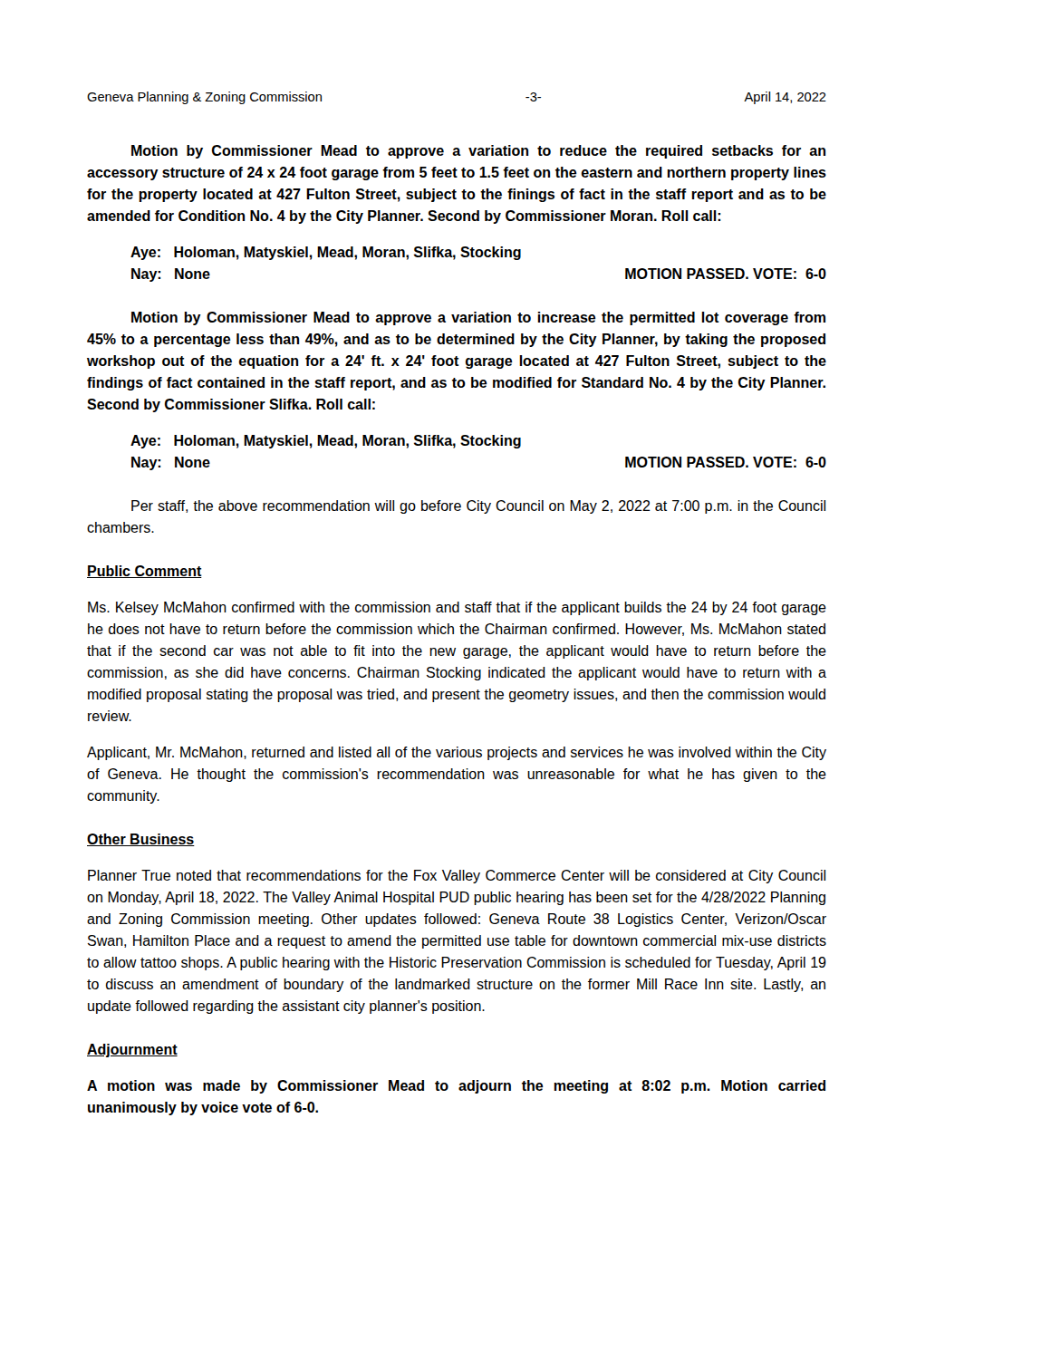Geneva Planning & Zoning Commission
-3-
April 14, 2022
Motion by Commissioner Mead to approve a variation to reduce the required setbacks for an accessory structure of 24 x 24 foot garage from 5 feet to 1.5 feet on the eastern and northern property lines for the property located at 427 Fulton Street, subject to the finings of fact in the staff report and as to be amended for Condition No. 4 by the City Planner. Second by Commissioner Moran. Roll call:
Aye: Holoman, Matyskiel, Mead, Moran, Slifka, Stocking
Nay: None
MOTION PASSED. VOTE: 6-0
Motion by Commissioner Mead to approve a variation to increase the permitted lot coverage from 45% to a percentage less than 49%, and as to be determined by the City Planner, by taking the proposed workshop out of the equation for a 24' ft. x 24' foot garage located at 427 Fulton Street, subject to the findings of fact contained in the staff report, and as to be modified for Standard No. 4 by the City Planner. Second by Commissioner Slifka. Roll call:
Aye: Holoman, Matyskiel, Mead, Moran, Slifka, Stocking
Nay: None
MOTION PASSED. VOTE: 6-0
Per staff, the above recommendation will go before City Council on May 2, 2022 at 7:00 p.m. in the Council chambers.
Public Comment
Ms. Kelsey McMahon confirmed with the commission and staff that if the applicant builds the 24 by 24 foot garage he does not have to return before the commission which the Chairman confirmed. However, Ms. McMahon stated that if the second car was not able to fit into the new garage, the applicant would have to return before the commission, as she did have concerns. Chairman Stocking indicated the applicant would have to return with a modified proposal stating the proposal was tried, and present the geometry issues, and then the commission would review.
Applicant, Mr. McMahon, returned and listed all of the various projects and services he was involved within the City of Geneva. He thought the commission's recommendation was unreasonable for what he has given to the community.
Other Business
Planner True noted that recommendations for the Fox Valley Commerce Center will be considered at City Council on Monday, April 18, 2022. The Valley Animal Hospital PUD public hearing has been set for the 4/28/2022 Planning and Zoning Commission meeting. Other updates followed: Geneva Route 38 Logistics Center, Verizon/Oscar Swan, Hamilton Place and a request to amend the permitted use table for downtown commercial mix-use districts to allow tattoo shops. A public hearing with the Historic Preservation Commission is scheduled for Tuesday, April 19 to discuss an amendment of boundary of the landmarked structure on the former Mill Race Inn site. Lastly, an update followed regarding the assistant city planner's position.
Adjournment
A motion was made by Commissioner Mead to adjourn the meeting at 8:02 p.m. Motion carried unanimously by voice vote of 6-0.